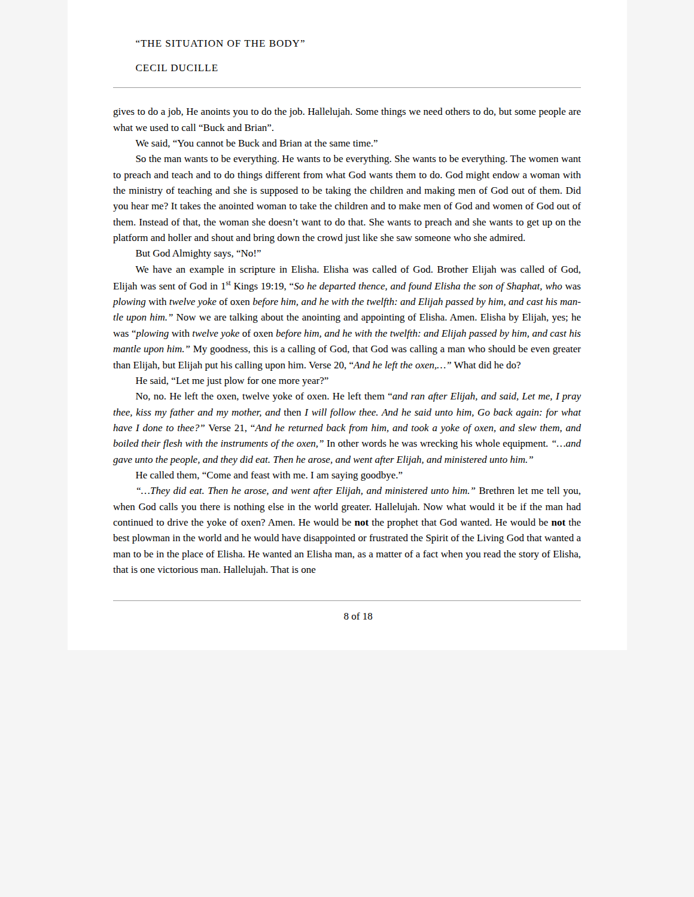“THE SITUATION OF THE BODY”
CECIL DUCILLE
gives to do a job, He anoints you to do the job. Hallelujah. Some things we need others to do, but some people are what we used to call “Buck and Brian”.
We said, “You cannot be Buck and Brian at the same time.”
So the man wants to be everything. He wants to be everything. She wants to be everything. The women want to preach and teach and to do things different from what God wants them to do. God might endow a woman with the ministry of teaching and she is supposed to be taking the children and making men of God out of them. Did you hear me? It takes the anointed woman to take the children and to make men of God and women of God out of them. Instead of that, the woman she doesn’t want to do that. She wants to preach and she wants to get up on the platform and holler and shout and bring down the crowd just like she saw someone who she admired.
But God Almighty says, “No!”
We have an example in scripture in Elisha. Elisha was called of God. Brother Elijah was called of God, Elijah was sent of God in 1st Kings 19:19, “So he departed thence, and found Elisha the son of Shaphat, who was plowing with twelve yoke of oxen before him, and he with the twelfth: and Elijah passed by him, and cast his mantle upon him.” Now we are talking about the anointing and appointing of Elisha. Amen. Elisha by Elijah, yes; he was “plowing with twelve yoke of oxen before him, and he with the twelfth: and Elijah passed by him, and cast his mantle upon him.” My goodness, this is a calling of God, that God was calling a man who should be even greater than Elijah, but Elijah put his calling upon him. Verse 20, “And he left the oxen,…” What did he do?
He said, “Let me just plow for one more year?”
No, no. He left the oxen, twelve yoke of oxen. He left them “and ran after Elijah, and said, Let me, I pray thee, kiss my father and my mother, and then I will follow thee. And he said unto him, Go back again: for what have I done to thee?” Verse 21, “And he returned back from him, and took a yoke of oxen, and slew them, and boiled their flesh with the instruments of the oxen,” In other words he was wrecking his whole equipment. “…and gave unto the people, and they did eat. Then he arose, and went after Elijah, and ministered unto him.”
He called them, “Come and feast with me. I am saying goodbye.”
“…They did eat. Then he arose, and went after Elijah, and ministered unto him.” Brethren let me tell you, when God calls you there is nothing else in the world greater. Hallelujah. Now what would it be if the man had continued to drive the yoke of oxen? Amen. He would be not the prophet that God wanted. He would be not the best plowman in the world and he would have disappointed or frustrated the Spirit of the Living God that wanted a man to be in the place of Elisha. He wanted an Elisha man, as a matter of a fact when you read the story of Elisha, that is one victorious man. Hallelujah. That is one
8 of 18